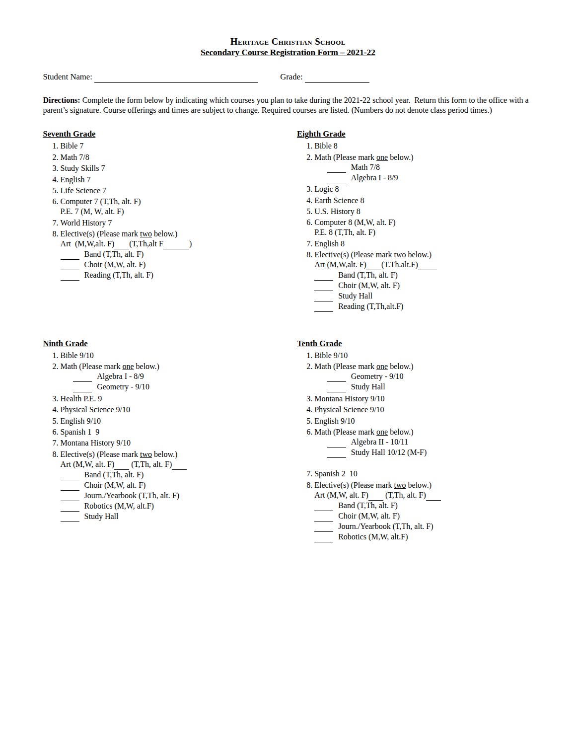Heritage Christian School
Secondary Course Registration Form – 2021-22
Student Name: Grade:
Directions: Complete the form below by indicating which courses you plan to take during the 2021-22 school year. Return this form to the office with a parent’s signature. Course offerings and times are subject to change. Required courses are listed. (Numbers do not denote class period times.)
| Seventh Grade Bible 7 Math 7/8 Study Skills 7 English 7 Life Science 7 Computer 7 (T,Th, alt. F) P.E. 7 (M, W, alt. F) World History 7 Elective(s) (Please mark two below.) Art (M,W,alt. F) (T,Th,alt F ) Band (T,Th, alt. F) Choir (M,W, alt. F) Reading (T,Th, alt. F) | Eighth Grade Bible 8 Math (Please mark one below.) Math 7/8 Algebra I - 8/9 Logic 8 Earth Science 8 U.S. History 8 Computer 8 (M,W, alt. F) P.E. 8 (T,Th, alt. F) English 8 Elective(s) (Please mark two below.) Art (M,W,alt. F) (T.Th.alt.F) Band (T,Th, alt. F) Choir (M,W, alt. F) Study Hall Reading (T,Th,alt.F) |
| Ninth Grade Bible 9/10 Math (Please mark one below.) Algebra I - 8/9 Geometry - 9/10 Health P.E. 9 Physical Science 9/10 English 9/10 Spanish 1 9 Montana History 9/10 Elective(s) (Please mark two below.) Art (M,W, alt. F) (T,Th, alt. F) Band (T,Th, alt. F) Choir (M,W, alt. F) Journ./Yearbook (T,Th, alt. F) Robotics (M,W, alt.F) Study Hall | Tenth Grade Bible 9/10 Math (Please mark one below.) Geometry - 9/10 Study Hall Montana History 9/10 Physical Science 9/10 English 9/10 Math (Please mark one below.) Algebra II - 10/11 Study Hall 10/12 (M-F) Spanish 2 10 Elective(s) (Please mark two below.) Art (M,W, alt. F) (T,Th, alt. F) Band (T,Th, alt. F) Choir (M,W, alt. F) Journ./Yearbook (T,Th, alt. F) Robotics (M,W, alt.F) |